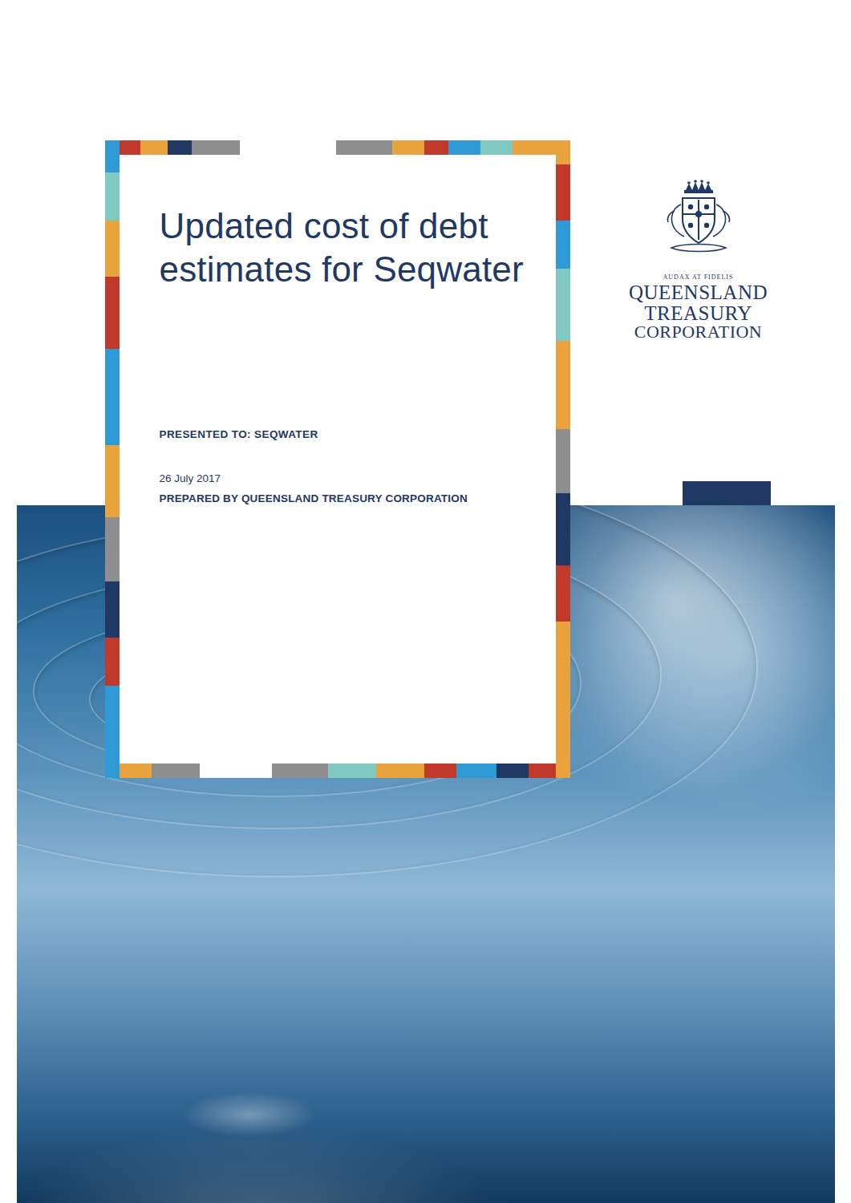Updated cost of debt estimates for Seqwater
PRESENTED TO: SEQWATER
26 July 2017
PREPARED BY QUEENSLAND TREASURY CORPORATION
AUDAX AT FIDELIS
QUEENSLAND
TREASURY
CORPORATION